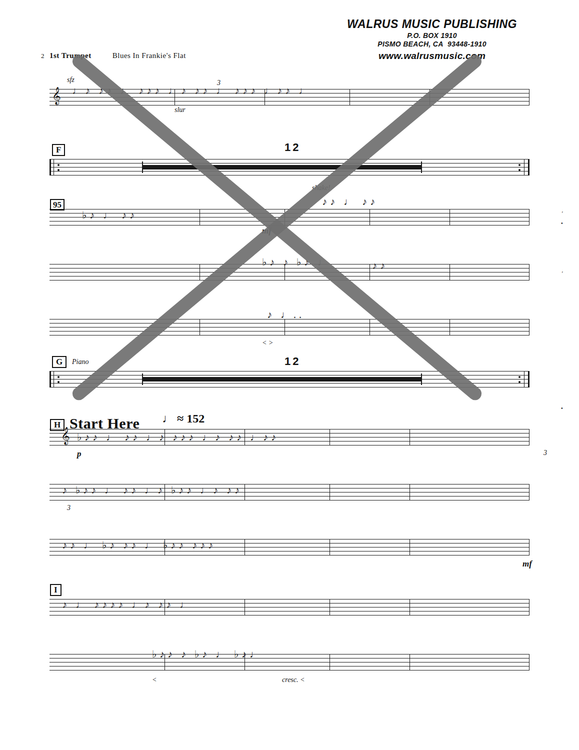Blues In Frankie's Flat — 1st Trumpet, page 2
21st Trumpet Blues In Frankie's Flat
WALRUS MUSIC PUBLISHING
P.O. BOX 1910
PISMO BEACH, CA 93448-1910
www.walrusmusic.com
𝄞 ♩♪ ♪♪ ♩ ♪♪♪ ♩♪ ♪♪ ♩ ♪♪♪ ♩♪♪ ♩ sfz slur 3
F 12
95
shake! ♪♪ ♩ ♪♪ mf ♭♪ ♩ ♪♪
♭♪ ♪ ♭♪ ♩ ♪♪
♪ ♩.. < >
G Piano 12
Start Here
♩ ≈ 152
H
𝄞 ♭♪♪ ♩ ♪♪ ♩♪ ♪♪♪ ♩♪ ♪♪ ♩♪♪ p 3
♪ ♭♪♪ ♩ ♪♪ ♩♪ ♭♪♪ ♩♪ ♪♪ 3
♪♪ ♩ ♭♪ ♪♪ ♩ ♭♪♪ ♪♪♪ mf
I
♪ ♩ ♪♪♪♪ ♩♪ ♪♪ ♩
♭♪♪ ♪ ♭♪ ♩ ♭♪♩ < cresc. <
′ • ′ •